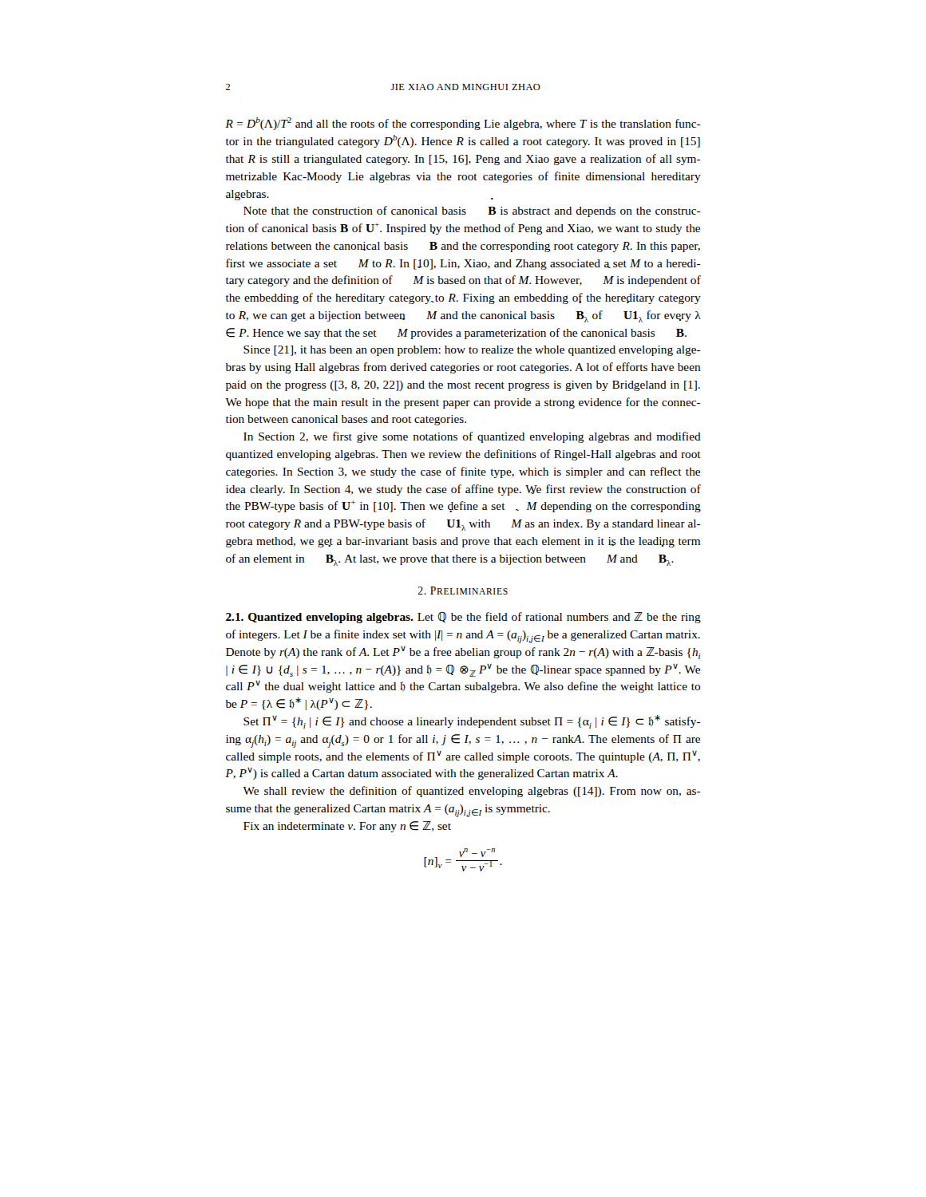2 JIE XIAO AND MINGHUI ZHAO
R = Db(Λ)/T2 and all the roots of the corresponding Lie algebra, where T is the translation functor in the triangulated category Db(Λ). Hence R is called a root category. It was proved in [15] that R is still a triangulated category. In [15, 16], Peng and Xiao gave a realization of all symmetrizable Kac-Moody Lie algebras via the root categories of finite dimensional hereditary algebras.
Note that the construction of canonical basis B is abstract and depends on the construction of canonical basis B of U+. Inspired by the method of Peng and Xiao, we want to study the relations between the canonical basis B and the corresponding root category R. In this paper, first we associate a set M to R. In [10], Lin, Xiao, and Zhang associated a set M to a hereditary category and the definition of M is based on that of M. However, M is independent of the embedding of the hereditary category to R. Fixing an embedding of the hereditary category to R, we can get a bijection between M and the canonical basis Bλ of U 1λ for every λ ∈ P. Hence we say that the set M provides a parameterization of the canonical basis B.
Since [21], it has been an open problem: how to realize the whole quantized enveloping algebras by using Hall algebras from derived categories or root categories. A lot of efforts have been paid on the progress ([3, 8, 20, 22]) and the most recent progress is given by Bridgeland in [1]. We hope that the main result in the present paper can provide a strong evidence for the connection between canonical bases and root categories.
In Section 2, we first give some notations of quantized enveloping algebras and modified quantized enveloping algebras. Then we review the definitions of Ringel-Hall algebras and root categories. In Section 3, we study the case of finite type, which is simpler and can reflect the idea clearly. In Section 4, we study the case of affine type. We first review the construction of the PBW-type basis of U+ in [10]. Then we define a set M depending on the corresponding root category R and a PBW-type basis of U 1λ with M as an index. By a standard linear algebra method, we get a bar-invariant basis and prove that each element in it is the leading term of an element in Bλ. At last, we prove that there is a bijection between M and Bλ.
2. PRELIMINARIES
2.1. Quantized enveloping algebras. Let ℚ be the field of rational numbers and ℤ be the ring of integers. Let I be a finite index set with |I| = n and A = (aij)i,j∈I be a generalized Cartan matrix. Denote by r(A) the rank of A. Let P∨ be a free abelian group of rank 2n − r(A) with a ℤ-basis {hi | i ∈ I} ∪ {ds | s = 1, … , n − r(A)} and 𝔥 = ℚ ⊗ℤ P∨ be the ℚ-linear space spanned by P∨. We call P∨ the dual weight lattice and 𝔥 the Cartan subalgebra. We also define the weight lattice to be P = {λ ∈ 𝔥∗ | λ(P∨) ⊂ ℤ}.
Set Π∨ = {hi | i ∈ I} and choose a linearly independent subset Π = {αi | i ∈ I} ⊂ 𝔥∗ satisfying αj(hi) = aij and αj(ds) = 0 or 1 for all i, j ∈ I, s = 1, … , n − rankA. The elements of Π are called simple roots, and the elements of Π∨ are called simple coroots. The quintuple (A, Π, Π∨, P, P∨) is called a Cartan datum associated with the generalized Cartan matrix A.
We shall review the definition of quantized enveloping algebras ([14]). From now on, assume that the generalized Cartan matrix A = (aij)i,j∈I is symmetric.
Fix an indeterminate v. For any n ∈ ℤ, set
[n]v = vn − v−n v − v−1.